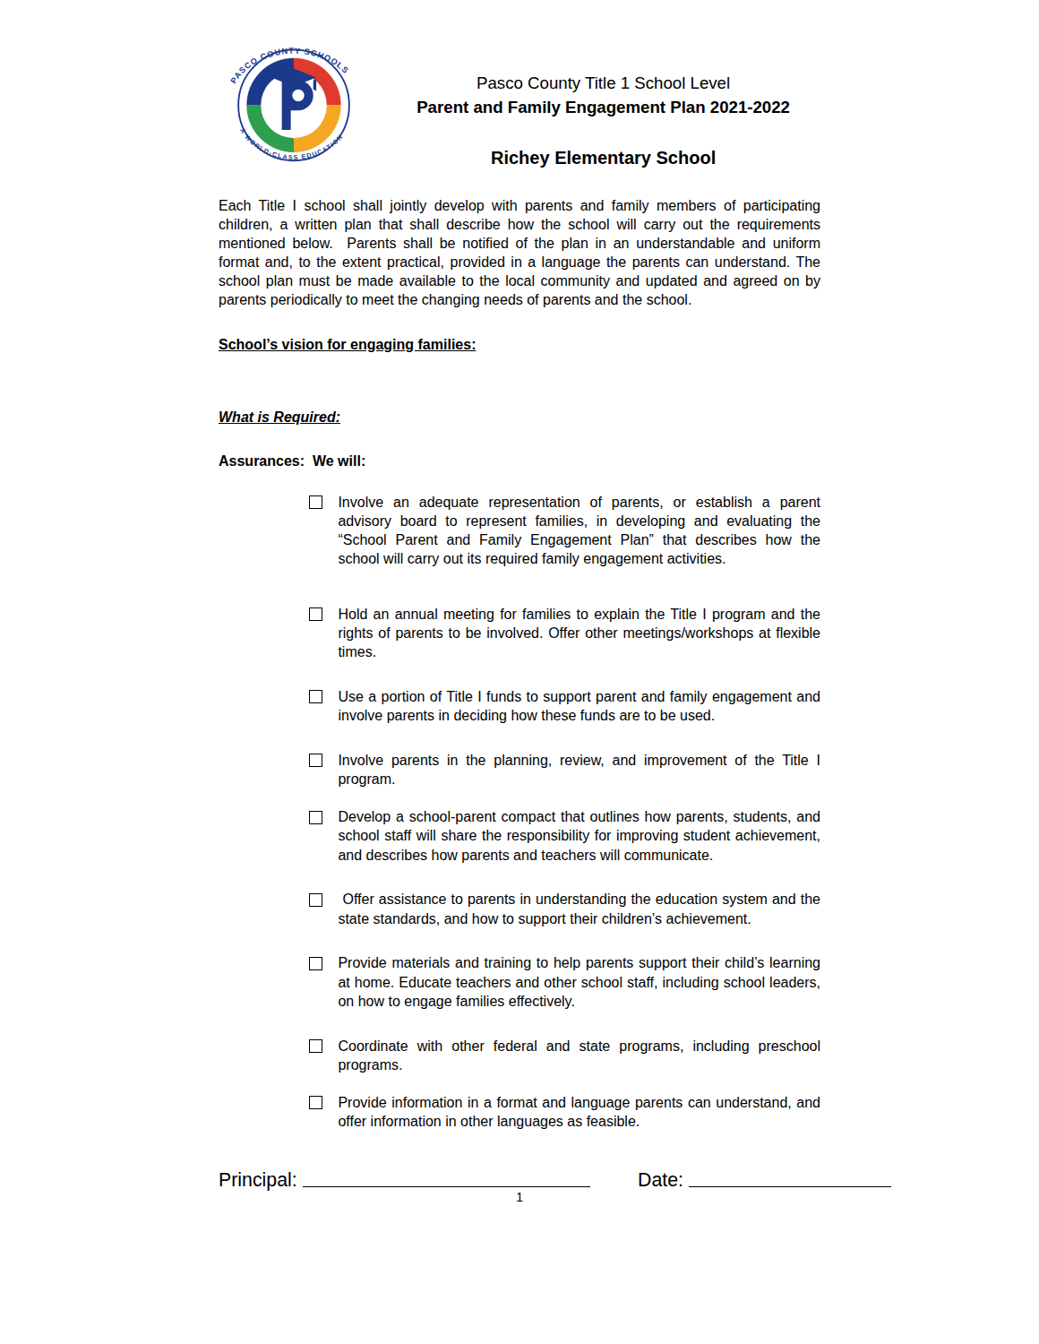PASCO COUNTY SCHOOLS A WORLD-CLASS EDUCATION
Pasco County Title 1 School Level
Parent and Family Engagement Plan 2021-2022
Richey Elementary School
Each Title I school shall jointly develop with parents and family members of participating children, a written plan that shall describe how the school will carry out the requirements mentioned below. Parents shall be notified of the plan in an understandable and uniform format and, to the extent practical, provided in a language the parents can understand. The school plan must be made available to the local community and updated and agreed on by parents periodically to meet the changing needs of parents and the school.
School’s vision for engaging families:
What is Required:
Assurances: We will:
Involve an adequate representation of parents, or establish a parent advisory board to represent families, in developing and evaluating the “School Parent and Family Engagement Plan” that describes how the school will carry out its required family engagement activities.
Hold an annual meeting for families to explain the Title I program and the rights of parents to be involved. Offer other meetings/workshops at flexible times.
Use a portion of Title I funds to support parent and family engagement and involve parents in deciding how these funds are to be used.
Involve parents in the planning, review, and improvement of the Title I program.
Develop a school-parent compact that outlines how parents, students, and school staff will share the responsibility for improving student achievement, and describes how parents and teachers will communicate.
Offer assistance to parents in understanding the education system and the state standards, and how to support their children’s achievement.
Provide materials and training to help parents support their child’s learning at home. Educate teachers and other school staff, including school leaders, on how to engage families effectively.
Coordinate with other federal and state programs, including preschool programs.
Provide information in a format and language parents can understand, and offer information in other languages as feasible.
Principal: Date:
1